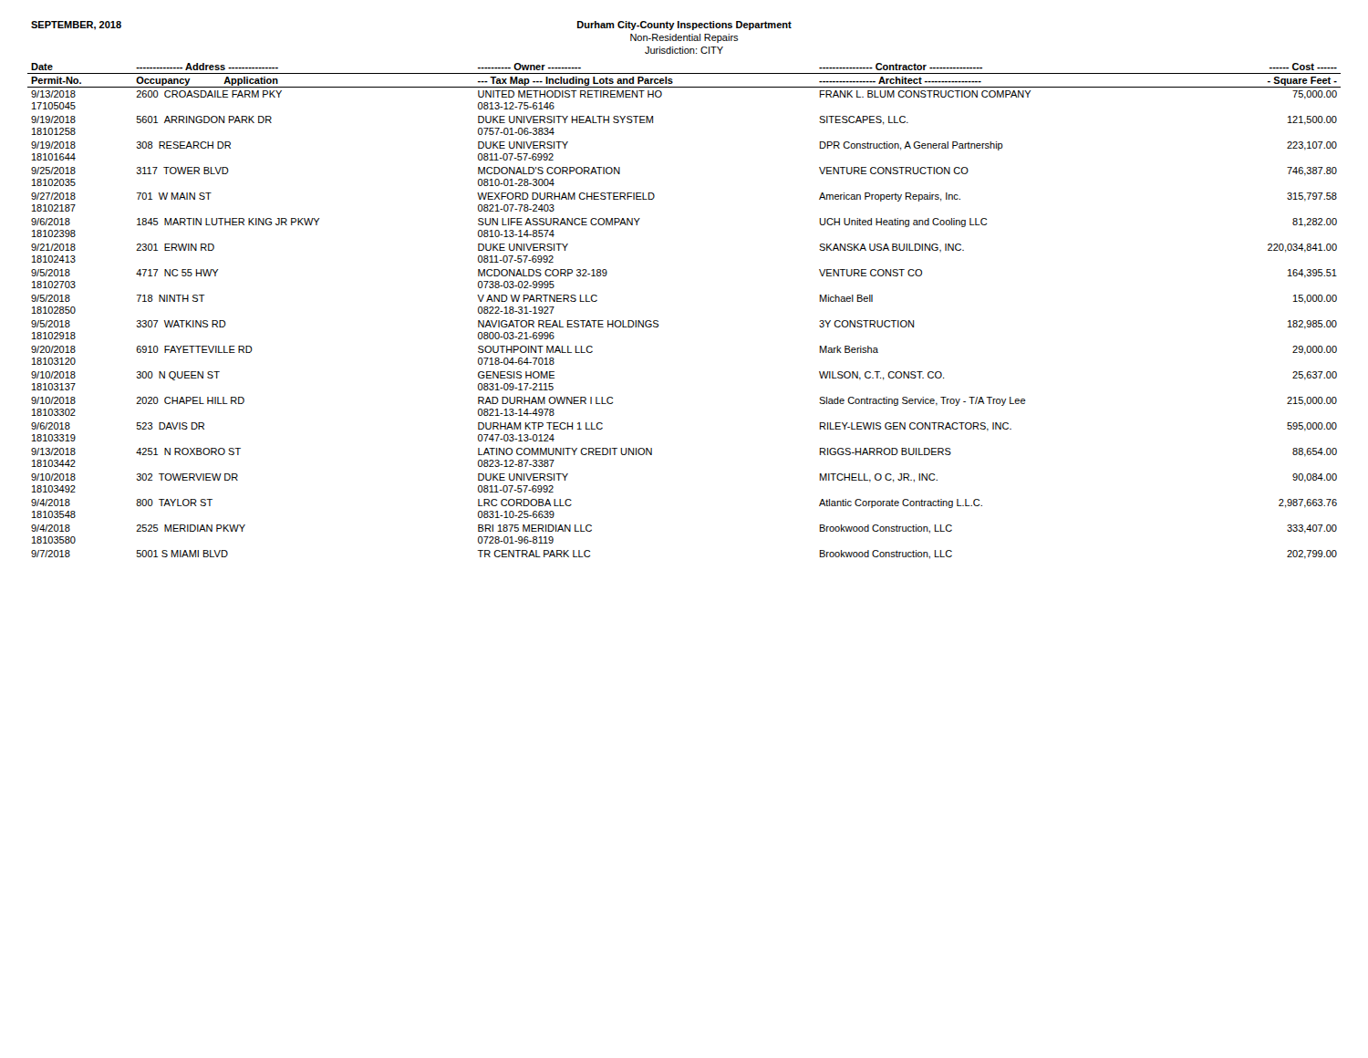| SEPTEMBER, 2018 | Durham City-County Inspections Department | |
| | Non-Residential Repairs | |
| | Jurisdiction: CITY | |
| Date | -------------- Address --------------- | ---------- Owner ---------- | ---------------- Contractor ---------------- | ------ Cost ------ |
| --- | --- | --- | --- | --- |
| Permit-No. | Occupancy Application | --- Tax Map --- Including Lots and Parcels | ----------------- Architect ----------------- | - Square Feet - |
| 9/13/2018 | 2600 CROASDAILE FARM PKY | UNITED METHODIST RETIREMENT HO | FRANK L. BLUM CONSTRUCTION COMPANY | 75,000.00 |
| 17105045 | | 0813-12-75-6146 | | |
| 9/19/2018 | 5601 ARRINGDON PARK DR | DUKE UNIVERSITY HEALTH SYSTEM | SITESCAPES, LLC. | 121,500.00 |
| 18101258 | | 0757-01-06-3834 | | |
| 9/19/2018 | 308 RESEARCH DR | DUKE UNIVERSITY | DPR Construction, A General Partnership | 223,107.00 |
| 18101644 | | 0811-07-57-6992 | | |
| 9/25/2018 | 3117 TOWER BLVD | MCDONALD'S CORPORATION | VENTURE CONSTRUCTION CO | 746,387.80 |
| 18102035 | | 0810-01-28-3004 | | |
| 9/27/2018 | 701 W MAIN ST | WEXFORD DURHAM CHESTERFIELD | American Property Repairs, Inc. | 315,797.58 |
| 18102187 | | 0821-07-78-2403 | | |
| 9/6/2018 | 1845 MARTIN LUTHER KING JR PKWY | SUN LIFE ASSURANCE COMPANY | UCH United Heating and Cooling LLC | 81,282.00 |
| 18102398 | | 0810-13-14-8574 | | |
| 9/21/2018 | 2301 ERWIN RD | DUKE UNIVERSITY | SKANSKA USA BUILDING, INC. | 220,034,841.00 |
| 18102413 | | 0811-07-57-6992 | | |
| 9/5/2018 | 4717 NC 55 HWY | MCDONALDS CORP 32-189 | VENTURE CONST CO | 164,395.51 |
| 18102703 | | 0738-03-02-9995 | | |
| 9/5/2018 | 718 NINTH ST | V AND W PARTNERS LLC | Michael Bell | 15,000.00 |
| 18102850 | | 0822-18-31-1927 | | |
| 9/5/2018 | 3307 WATKINS RD | NAVIGATOR REAL ESTATE HOLDINGS | 3Y CONSTRUCTION | 182,985.00 |
| 18102918 | | 0800-03-21-6996 | | |
| 9/20/2018 | 6910 FAYETTEVILLE RD | SOUTHPOINT MALL LLC | Mark Berisha | 29,000.00 |
| 18103120 | | 0718-04-64-7018 | | |
| 9/10/2018 | 300 N QUEEN ST | GENESIS HOME | WILSON, C.T., CONST. CO. | 25,637.00 |
| 18103137 | | 0831-09-17-2115 | | |
| 9/10/2018 | 2020 CHAPEL HILL RD | RAD DURHAM OWNER I LLC | Slade Contracting Service, Troy - T/A Troy Lee | 215,000.00 |
| 18103302 | | 0821-13-14-4978 | | |
| 9/6/2018 | 523 DAVIS DR | DURHAM KTP TECH 1 LLC | RILEY-LEWIS GEN CONTRACTORS, INC. | 595,000.00 |
| 18103319 | | 0747-03-13-0124 | | |
| 9/13/2018 | 4251 N ROXBORO ST | LATINO COMMUNITY CREDIT UNION | RIGGS-HARROD BUILDERS | 88,654.00 |
| 18103442 | | 0823-12-87-3387 | | |
| 9/10/2018 | 302 TOWERVIEW DR | DUKE UNIVERSITY | MITCHELL, O C, JR., INC. | 90,084.00 |
| 18103492 | | 0811-07-57-6992 | | |
| 9/4/2018 | 800 TAYLOR ST | LRC CORDOBA LLC | Atlantic Corporate Contracting L.L.C. | 2,987,663.76 |
| 18103548 | | 0831-10-25-6639 | | |
| 9/4/2018 | 2525 MERIDIAN PKWY | BRI 1875 MERIDIAN LLC | Brookwood Construction, LLC | 333,407.00 |
| 18103580 | | 0728-01-96-8119 | | |
| 9/7/2018 | 5001 S MIAMI BLVD | TR CENTRAL PARK LLC | Brookwood Construction, LLC | 202,799.00 |